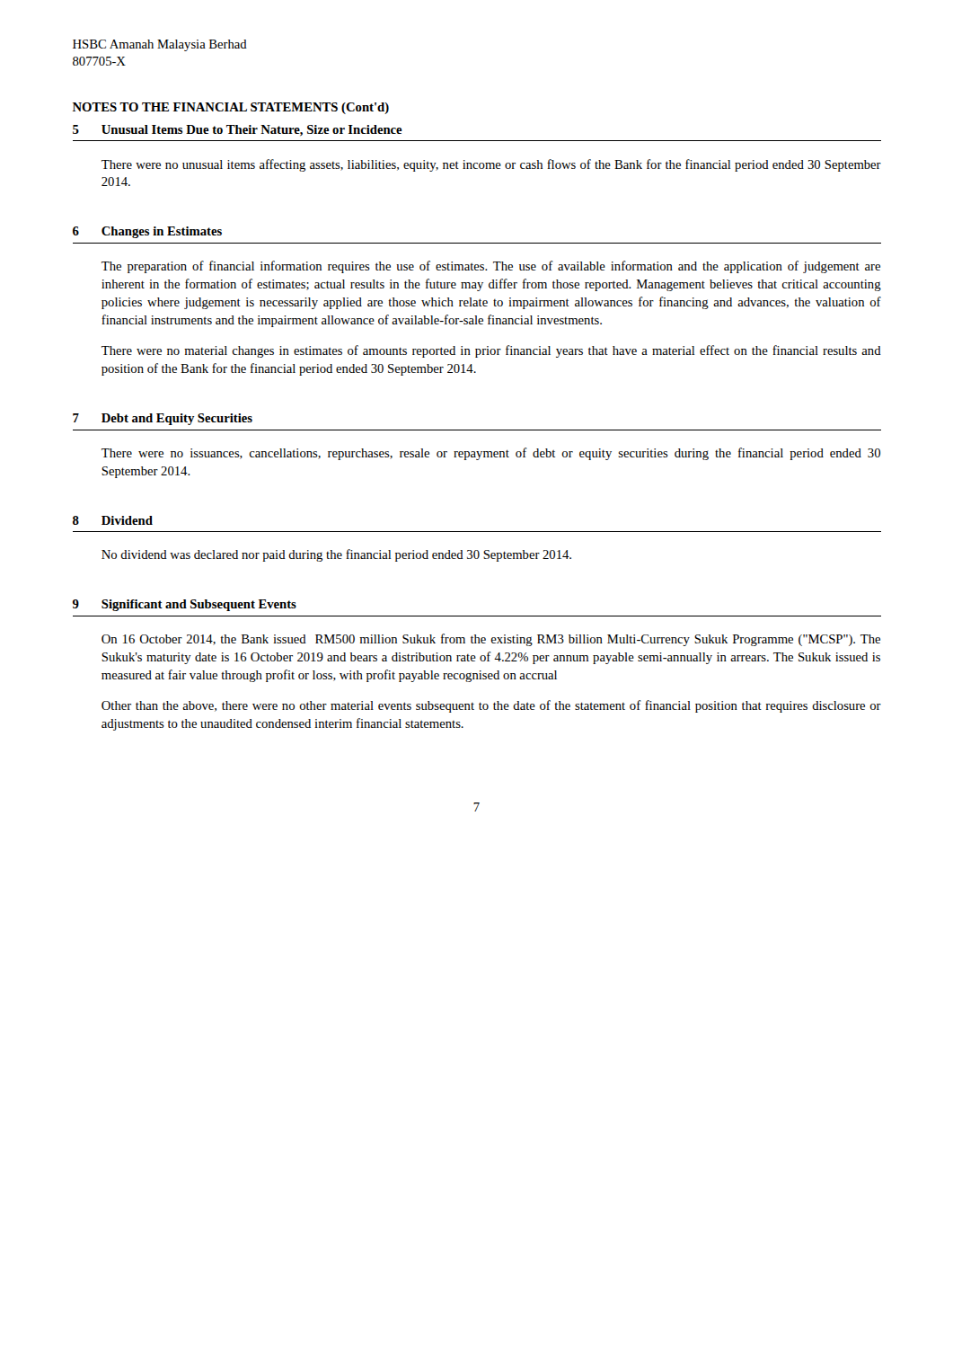HSBC Amanah Malaysia Berhad
807705-X
NOTES TO THE FINANCIAL STATEMENTS (Cont'd)
5 Unusual Items Due to Their Nature, Size or Incidence
There were no unusual items affecting assets, liabilities, equity, net income or cash flows of the Bank for the financial period ended 30 September 2014.
6 Changes in Estimates
The preparation of financial information requires the use of estimates. The use of available information and the application of judgement are inherent in the formation of estimates; actual results in the future may differ from those reported. Management believes that critical accounting policies where judgement is necessarily applied are those which relate to impairment allowances for financing and advances, the valuation of financial instruments and the impairment allowance of available-for-sale financial investments.
There were no material changes in estimates of amounts reported in prior financial years that have a material effect on the financial results and position of the Bank for the financial period ended 30 September 2014.
7 Debt and Equity Securities
There were no issuances, cancellations, repurchases, resale or repayment of debt or equity securities during the financial period ended 30 September 2014.
8 Dividend
No dividend was declared nor paid during the financial period ended 30 September 2014.
9 Significant and Subsequent Events
On 16 October 2014, the Bank issued RM500 million Sukuk from the existing RM3 billion Multi-Currency Sukuk Programme ("MCSP"). The Sukuk's maturity date is 16 October 2019 and bears a distribution rate of 4.22% per annum payable semi-annually in arrears. The Sukuk issued is measured at fair value through profit or loss, with profit payable recognised on accrual
Other than the above, there were no other material events subsequent to the date of the statement of financial position that requires disclosure or adjustments to the unaudited condensed interim financial statements.
7